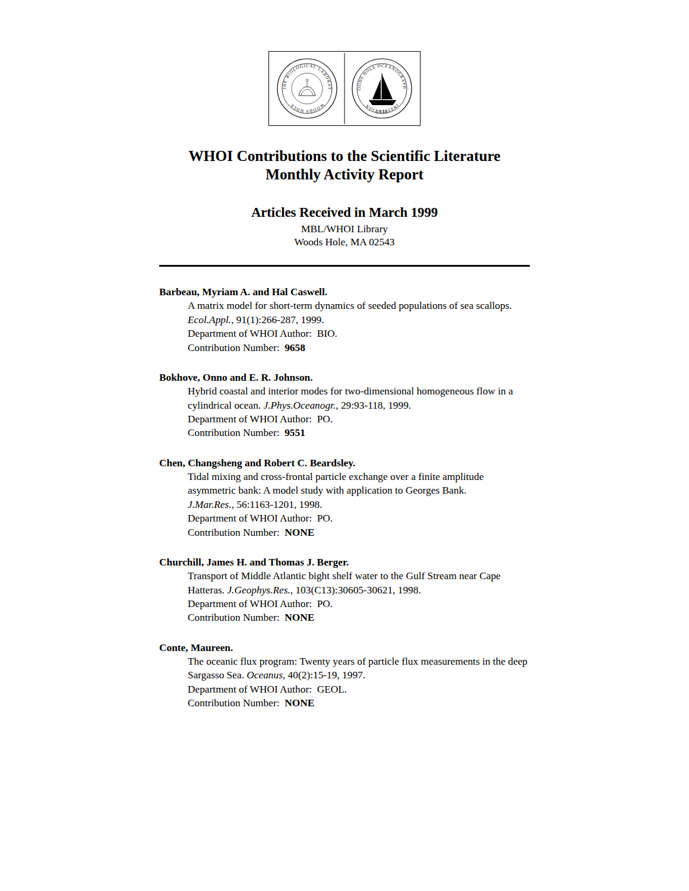MARINE BIOLOGICAL LABORATORY WOODS HOLE WOODS HOLE OCEANOGRAPHIC INSTITUTION 1930
WHOI Contributions to the Scientific Literature
Monthly Activity Report
Articles Received in March 1999
MBL/WHOI Library
Woods Hole, MA 02543
Barbeau, Myriam A. and Hal Caswell.
A matrix model for short-term dynamics of seeded populations of sea scallops. Ecol.Appl., 91(1):266-287, 1999. Department of WHOI Author: BIO. Contribution Number: 9658
Bokhove, Onno and E. R. Johnson.
Hybrid coastal and interior modes for two-dimensional homogeneous flow in a cylindrical ocean. J.Phys.Oceanogr., 29:93-118, 1999. Department of WHOI Author: PO. Contribution Number: 9551
Chen, Changsheng and Robert C. Beardsley.
Tidal mixing and cross-frontal particle exchange over a finite amplitude asymmetric bank: A model study with application to Georges Bank. J.Mar.Res., 56:1163-1201, 1998. Department of WHOI Author: PO. Contribution Number: NONE
Churchill, James H. and Thomas J. Berger.
Transport of Middle Atlantic bight shelf water to the Gulf Stream near Cape Hatteras. J.Geophys.Res., 103(C13):30605-30621, 1998. Department of WHOI Author: PO. Contribution Number: NONE
Conte, Maureen.
The oceanic flux program: Twenty years of particle flux measurements in the deep Sargasso Sea. Oceanus, 40(2):15-19, 1997. Department of WHOI Author: GEOL. Contribution Number: NONE